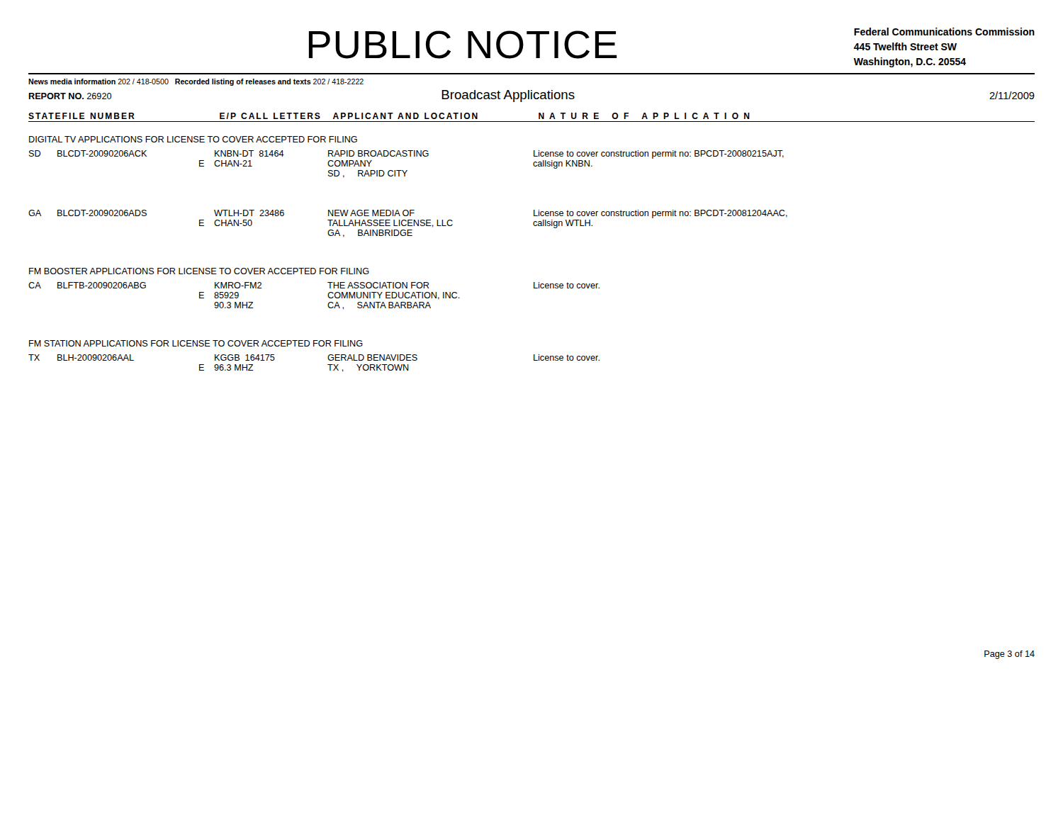PUBLIC NOTICE
Federal Communications Commission
445 Twelfth Street SW
Washington, D.C. 20554
News media information 202 / 418-0500 Recorded listing of releases and texts 202 / 418-2222
REPORT NO. 26920
Broadcast Applications
2/11/2009
| STATE | FILE NUMBER | | E/P CALL LETTERS | APPLICANT AND LOCATION | N A T U R E O F A P P L I C A T I O N |
DIGITAL TV APPLICATIONS FOR LICENSE TO COVER ACCEPTED FOR FILING
| SD | BLCDT-20090206ACK | | KNBN-DT 81464 | RAPID BROADCASTING | License to cover construction permit no: BPCDT-20080215AJT, |
| | | E | CHAN-21 | COMPANY | callsign KNBN. |
| | | | | SD , RAPID CITY | |
| GA | BLCDT-20090206ADS | | WTLH-DT 23486 | NEW AGE MEDIA OF | License to cover construction permit no: BPCDT-20081204AAC, |
| | | E | CHAN-50 | TALLAHASSEE LICENSE, LLC | callsign WTLH. |
| | | | | GA , BAINBRIDGE | |
FM BOOSTER APPLICATIONS FOR LICENSE TO COVER ACCEPTED FOR FILING
| CA | BLFTB-20090206ABG | | KMRO-FM2 | THE ASSOCIATION FOR | License to cover. |
| | | E | 85929 | COMMUNITY EDUCATION, INC. | |
| | | | 90.3 MHZ | CA , SANTA BARBARA | |
FM STATION APPLICATIONS FOR LICENSE TO COVER ACCEPTED FOR FILING
| TX | BLH-20090206AAL | | KGGB 164175 | GERALD BENAVIDES | License to cover. |
| | | E | 96.3 MHZ | TX , YORKTOWN | |
Page 3 of 14